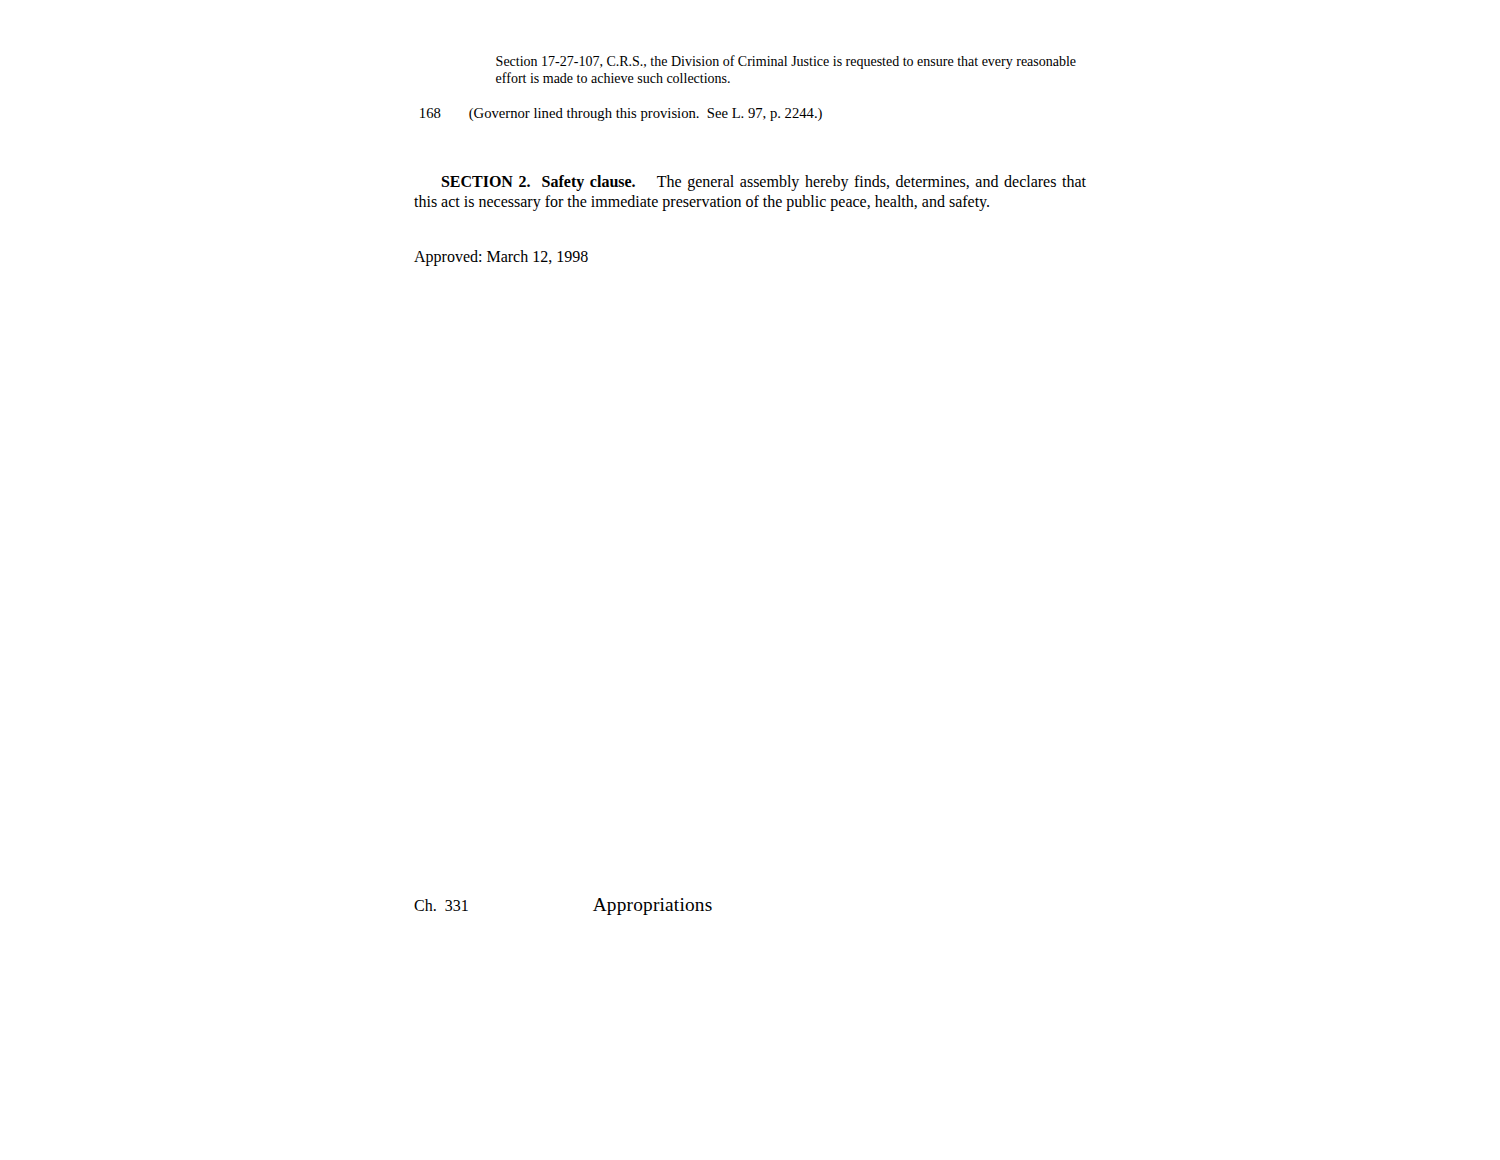Section 17-27-107, C.R.S., the Division of Criminal Justice is requested to ensure that every reasonable effort is made to achieve such collections.
168
(Governor lined through this provision. See L. 97, p. 2244.)
SECTION 2. Safety clause. The general assembly hereby finds, determines, and declares that this act is necessary for the immediate preservation of the public peace, health, and safety.
Approved: March 12, 1998
Ch. 331
Appropriations